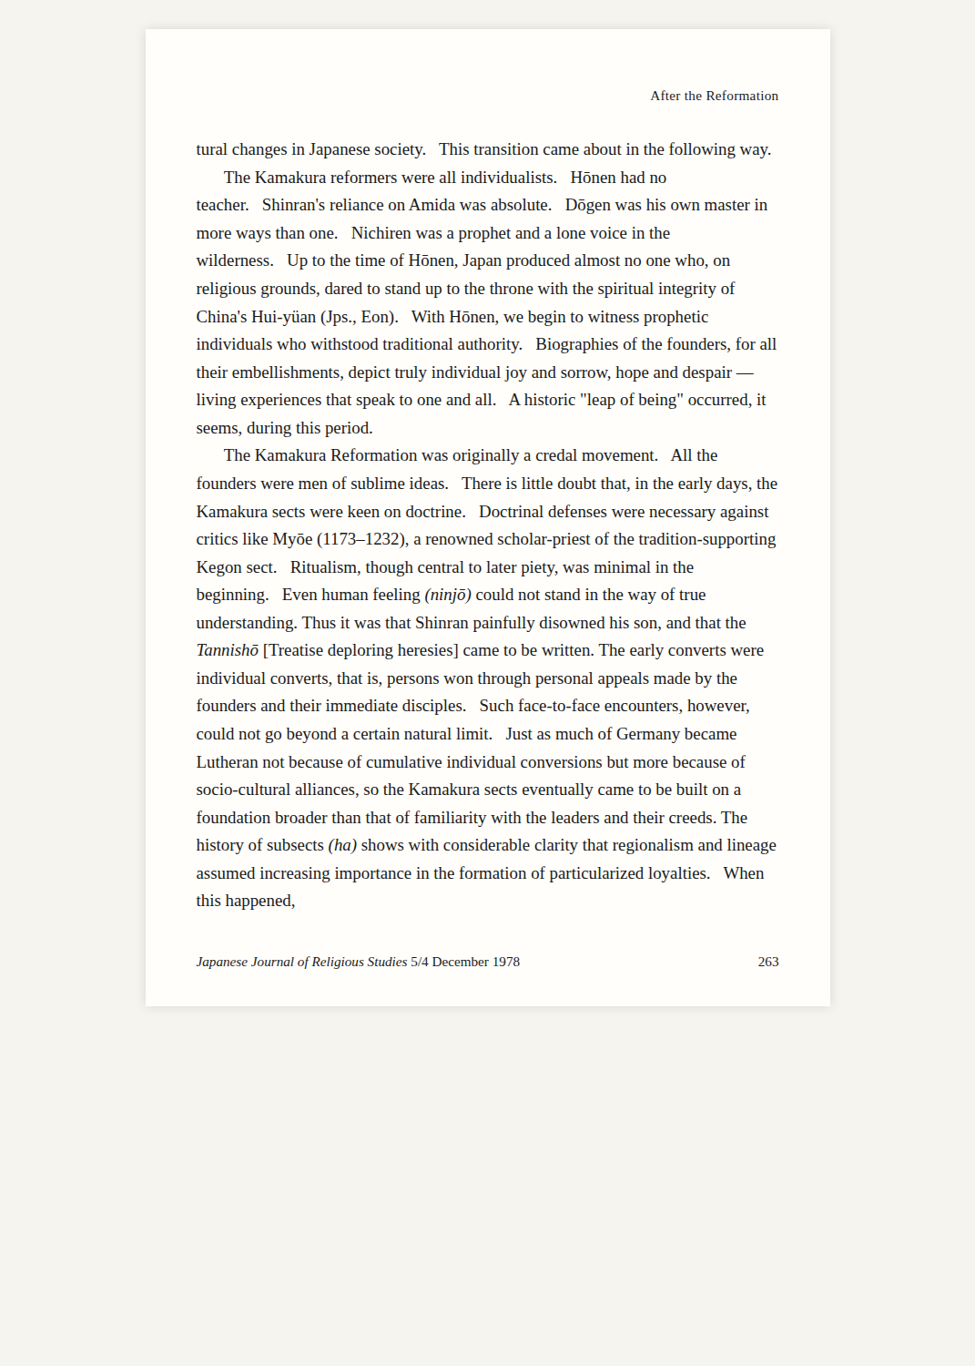After the Reformation
tural changes in Japanese society. This transition came about in the following way.
The Kamakura reformers were all individualists. Hōnen had no teacher. Shinran's reliance on Amida was absolute. Dōgen was his own master in more ways than one. Nichiren was a prophet and a lone voice in the wilderness. Up to the time of Hōnen, Japan produced almost no one who, on religious grounds, dared to stand up to the throne with the spiritual integrity of China's Hui-yüan (Jps., Eon). With Hōnen, we begin to witness prophetic individuals who withstood traditional authority. Biographies of the founders, for all their embellishments, depict truly individual joy and sorrow, hope and despair —living experiences that speak to one and all. A historic "leap of being" occurred, it seems, during this period.
The Kamakura Reformation was originally a credal movement. All the founders were men of sublime ideas. There is little doubt that, in the early days, the Kamakura sects were keen on doctrine. Doctrinal defenses were necessary against critics like Myōe (1173–1232), a renowned scholar-priest of the tradition-supporting Kegon sect. Ritualism, though central to later piety, was minimal in the beginning. Even human feeling (ninjō) could not stand in the way of true understanding. Thus it was that Shinran painfully disowned his son, and that the Tannishō [Treatise deploring heresies] came to be written. The early converts were individual converts, that is, persons won through personal appeals made by the founders and their immediate disciples. Such face-to-face encounters, however, could not go beyond a certain natural limit. Just as much of Germany became Lutheran not because of cumulative individual conversions but more because of socio-cultural alliances, so the Kamakura sects eventually came to be built on a foundation broader than that of familiarity with the leaders and their creeds. The history of subsects (ha) shows with considerable clarity that regionalism and lineage assumed increasing importance in the formation of particularized loyalties. When this happened,
Japanese Journal of Religious Studies 5/4 December 1978 263